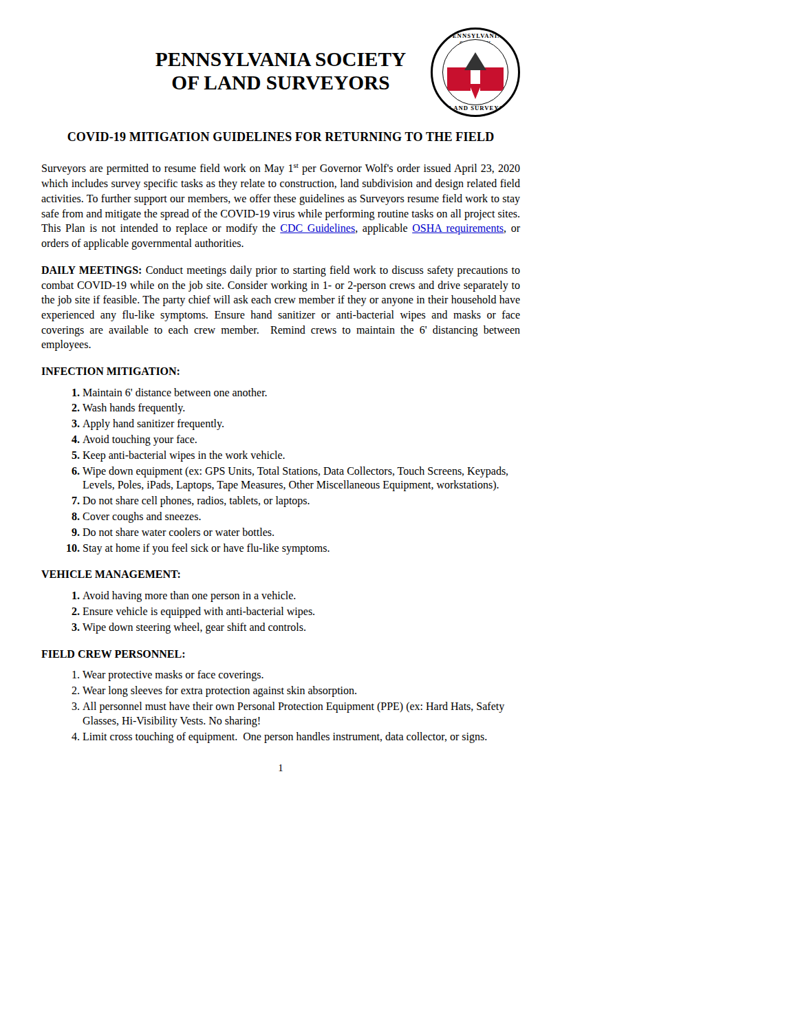PENNSYLVANIA SOCIETY
OF LAND SURVEYORS
PENNSYLVANIA SOCIETY
OF LAND SURVEYORS
COVID-19 MITIGATION GUIDELINES FOR RETURNING TO THE FIELD
Surveyors are permitted to resume field work on May 1st per Governor Wolf's order issued April 23, 2020 which includes survey specific tasks as they relate to construction, land subdivision and design related field activities. To further support our members, we offer these guidelines as Surveyors resume field work to stay safe from and mitigate the spread of the COVID-19 virus while performing routine tasks on all project sites. This Plan is not intended to replace or modify the CDC Guidelines, applicable OSHA requirements, or orders of applicable governmental authorities.
Daily Meetings: Conduct meetings daily prior to starting field work to discuss safety precautions to combat COVID-19 while on the job site. Consider working in 1- or 2-person crews and drive separately to the job site if feasible. The party chief will ask each crew member if they or anyone in their household have experienced any flu-like symptoms. Ensure hand sanitizer or anti-bacterial wipes and masks or face coverings are available to each crew member. Remind crews to maintain the 6' distancing between employees.
Infection Mitigation:
Maintain 6' distance between one another.
Wash hands frequently.
Apply hand sanitizer frequently.
Avoid touching your face.
Keep anti-bacterial wipes in the work vehicle.
Wipe down equipment (ex: GPS Units, Total Stations, Data Collectors, Touch Screens, Keypads, Levels, Poles, iPads, Laptops, Tape Measures, Other Miscellaneous Equipment, workstations).
Do not share cell phones, radios, tablets, or laptops.
Cover coughs and sneezes.
Do not share water coolers or water bottles.
Stay at home if you feel sick or have flu-like symptoms.
Vehicle Management:
Avoid having more than one person in a vehicle.
Ensure vehicle is equipped with anti-bacterial wipes.
Wipe down steering wheel, gear shift and controls.
Field Crew Personnel:
Wear protective masks or face coverings.
Wear long sleeves for extra protection against skin absorption.
All personnel must have their own Personal Protection Equipment (PPE) (ex: Hard Hats, Safety Glasses, Hi-Visibility Vests. No sharing!
Limit cross touching of equipment. One person handles instrument, data collector, or signs.
1